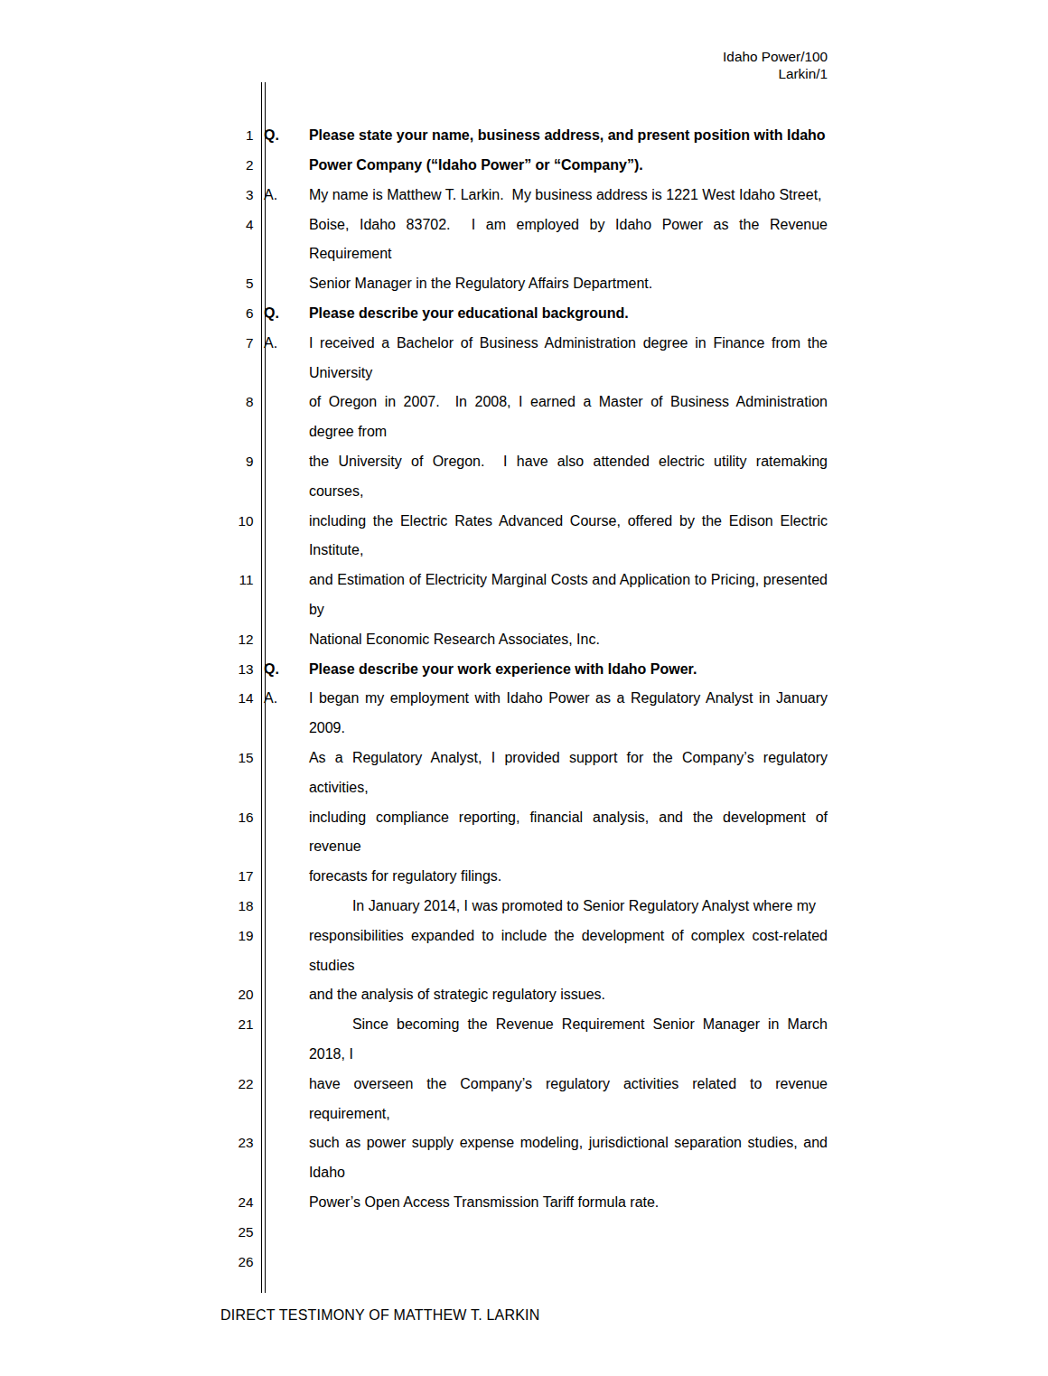Idaho Power/100
Larkin/1
| 1 | | Q. | Please state your name, business address, and present position with Idaho |
| 2 | | | Power Company (“Idaho Power” or “Company”). |
| 3 | | A. | My name is Matthew T. Larkin. My business address is 1221 West Idaho Street, |
| 4 | | | Boise, Idaho 83702. I am employed by Idaho Power as the Revenue Requirement |
| 5 | | | Senior Manager in the Regulatory Affairs Department. |
| 6 | | Q. | Please describe your educational background. |
| 7 | | A. | I received a Bachelor of Business Administration degree in Finance from the University |
| 8 | | | of Oregon in 2007. In 2008, I earned a Master of Business Administration degree from |
| 9 | | | the University of Oregon. I have also attended electric utility ratemaking courses, |
| 10 | | | including the Electric Rates Advanced Course, offered by the Edison Electric Institute, |
| 11 | | | and Estimation of Electricity Marginal Costs and Application to Pricing, presented by |
| 12 | | | National Economic Research Associates, Inc. |
| 13 | | Q. | Please describe your work experience with Idaho Power. |
| 14 | | A. | I began my employment with Idaho Power as a Regulatory Analyst in January 2009. |
| 15 | | | As a Regulatory Analyst, I provided support for the Company’s regulatory activities, |
| 16 | | | including compliance reporting, financial analysis, and the development of revenue |
| 17 | | | forecasts for regulatory filings. |
| 18 | | | In January 2014, I was promoted to Senior Regulatory Analyst where my |
| 19 | | | responsibilities expanded to include the development of complex cost-related studies |
| 20 | | | and the analysis of strategic regulatory issues. |
| 21 | | | Since becoming the Revenue Requirement Senior Manager in March 2018, I |
| 22 | | | have overseen the Company’s regulatory activities related to revenue requirement, |
| 23 | | | such as power supply expense modeling, jurisdictional separation studies, and Idaho |
| 24 | | | Power’s Open Access Transmission Tariff formula rate. |
| 25 | | | |
| 26 | | | |
DIRECT TESTIMONY OF MATTHEW T. LARKIN